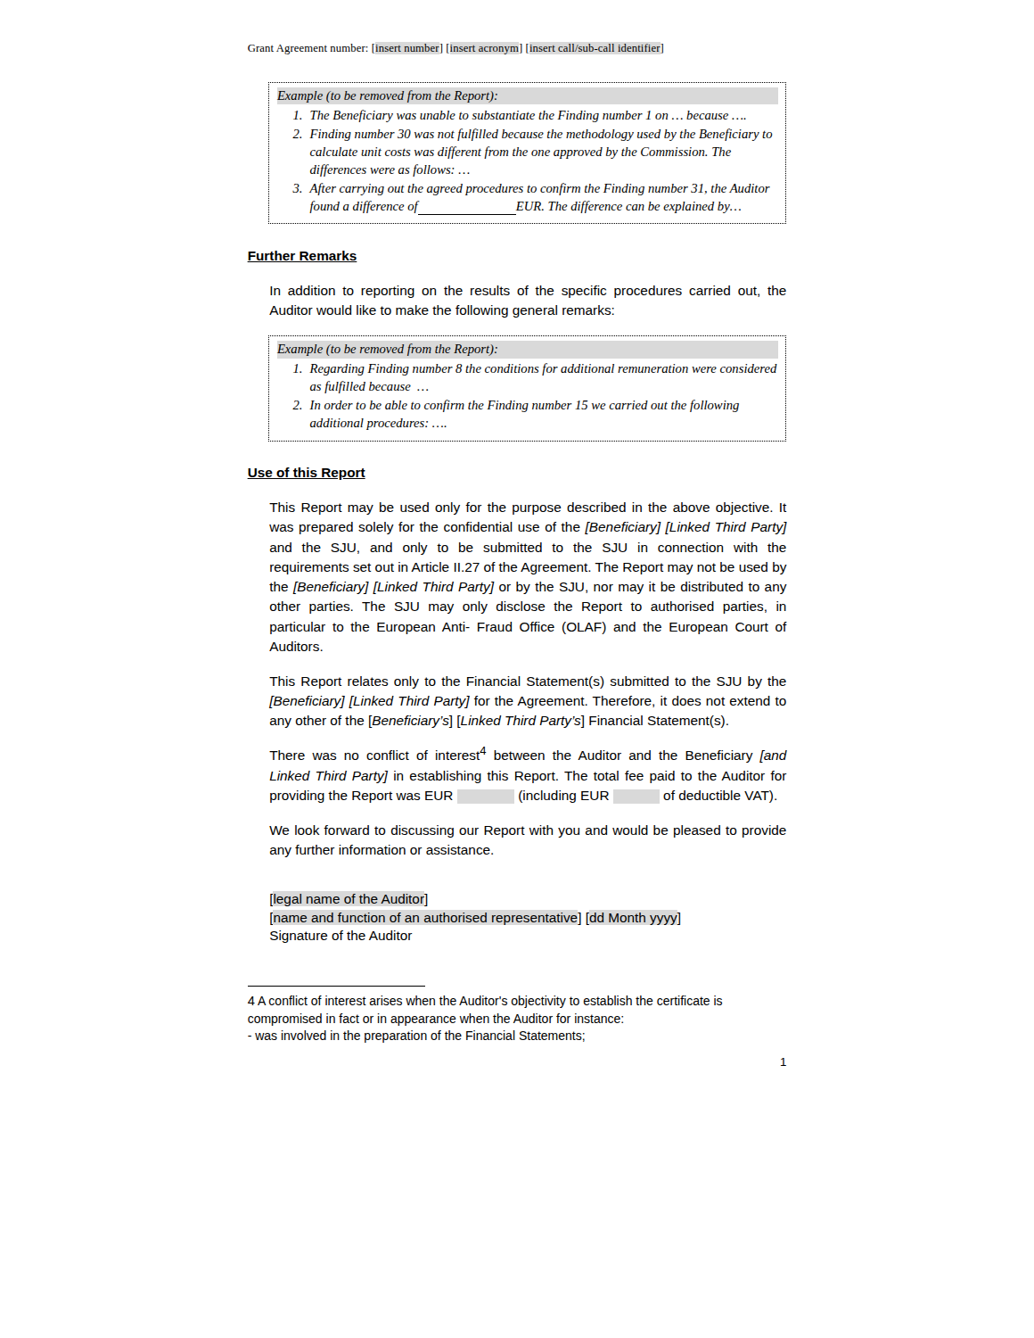Grant Agreement number: [insert number] [insert acronym] [insert call/sub-call identifier]
Example (to be removed from the Report):
The Beneficiary was unable to substantiate the Finding number 1 on … because ….
Finding number 30 was not fulfilled because the methodology used by the Beneficiary to calculate unit costs was different from the one approved by the Commission. The differences were as follows: …
After carrying out the agreed procedures to confirm the Finding number 31, the Auditor found a difference of EUR. The difference can be explained by…
Further Remarks
In addition to reporting on the results of the specific procedures carried out, the Auditor would like to make the following general remarks:
Example (to be removed from the Report):
Regarding Finding number 8 the conditions for additional remuneration were considered as fulfilled because …
In order to be able to confirm the Finding number 15 we carried out the following additional procedures: ….
Use of this Report
This Report may be used only for the purpose described in the above objective. It was prepared solely for the confidential use of the [Beneficiary] [Linked Third Party] and the SJU, and only to be submitted to the SJU in connection with the requirements set out in Article II.27 of the Agreement. The Report may not be used by the [Beneficiary] [Linked Third Party] or by the SJU, nor may it be distributed to any other parties. The SJU may only disclose the Report to authorised parties, in particular to the European Anti- Fraud Office (OLAF) and the European Court of Auditors.
This Report relates only to the Financial Statement(s) submitted to the SJU by the [Beneficiary] [Linked Third Party] for the Agreement. Therefore, it does not extend to any other of the [Beneficiary’s] [Linked Third Party’s] Financial Statement(s).
There was no conflict of interest4 between the Auditor and the Beneficiary [and Linked Third Party] in establishing this Report. The total fee paid to the Auditor for providing the Report was EUR (including EUR of deductible VAT).
We look forward to discussing our Report with you and would be pleased to provide any further information or assistance.
[legal name of the Auditor]
[name and function of an authorised representative] [dd Month yyyy]
Signature of the Auditor
4 A conflict of interest arises when the Auditor's objectivity to establish the certificate is compromised in fact or in appearance when the Auditor for instance:
- was involved in the preparation of the Financial Statements;
1